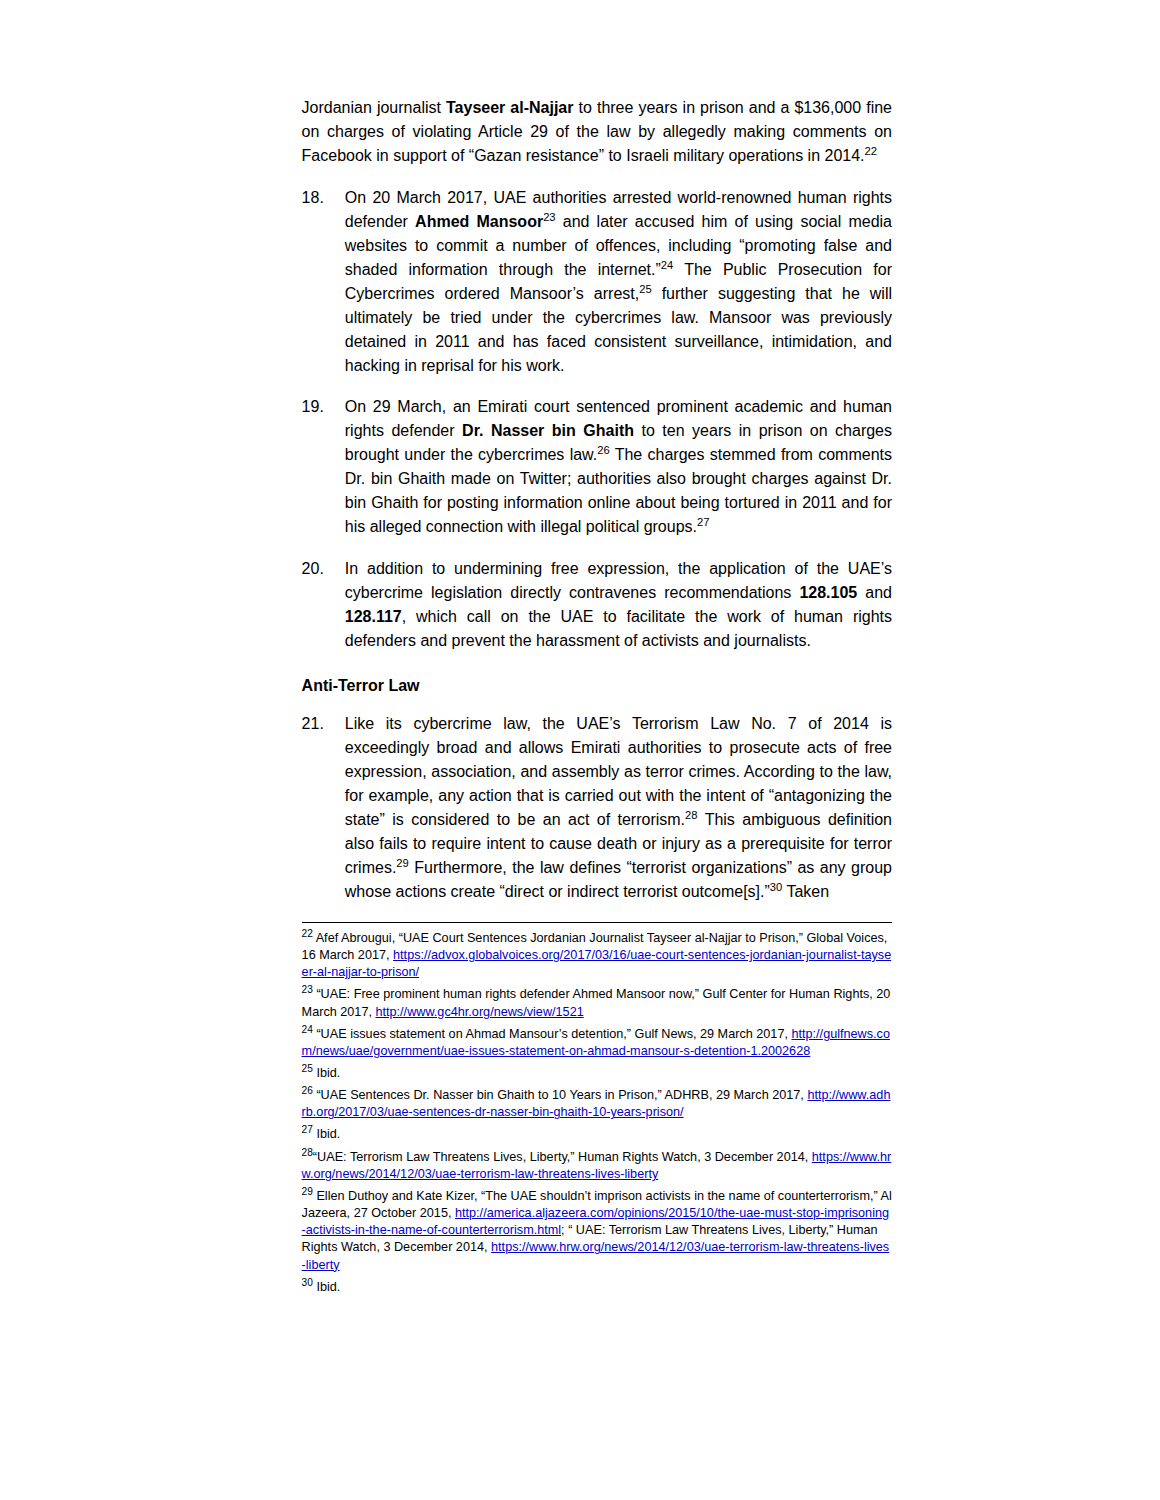Jordanian journalist Tayseer al-Najjar to three years in prison and a $136,000 fine on charges of violating Article 29 of the law by allegedly making comments on Facebook in support of “Gazan resistance” to Israeli military operations in 2014.22
18. On 20 March 2017, UAE authorities arrested world-renowned human rights defender Ahmed Mansoor23 and later accused him of using social media websites to commit a number of offences, including “promoting false and shaded information through the internet.”24 The Public Prosecution for Cybercrimes ordered Mansoor’s arrest,25 further suggesting that he will ultimately be tried under the cybercrimes law. Mansoor was previously detained in 2011 and has faced consistent surveillance, intimidation, and hacking in reprisal for his work.
19. On 29 March, an Emirati court sentenced prominent academic and human rights defender Dr. Nasser bin Ghaith to ten years in prison on charges brought under the cybercrimes law.26 The charges stemmed from comments Dr. bin Ghaith made on Twitter; authorities also brought charges against Dr. bin Ghaith for posting information online about being tortured in 2011 and for his alleged connection with illegal political groups.27
20. In addition to undermining free expression, the application of the UAE’s cybercrime legislation directly contravenes recommendations 128.105 and 128.117, which call on the UAE to facilitate the work of human rights defenders and prevent the harassment of activists and journalists.
Anti-Terror Law
21. Like its cybercrime law, the UAE’s Terrorism Law No. 7 of 2014 is exceedingly broad and allows Emirati authorities to prosecute acts of free expression, association, and assembly as terror crimes. According to the law, for example, any action that is carried out with the intent of “antagonizing the state” is considered to be an act of terrorism.28 This ambiguous definition also fails to require intent to cause death or injury as a prerequisite for terror crimes.29 Furthermore, the law defines “terrorist organizations” as any group whose actions create “direct or indirect terrorist outcome[s].”30 Taken
22 Afef Abrougui, “UAE Court Sentences Jordanian Journalist Tayseer al-Najjar to Prison,” Global Voices, 16 March 2017, https://advox.globalvoices.org/2017/03/16/uae-court-sentences-jordanian-journalist-tayseer-al-najjar-to-prison/
23 “UAE: Free prominent human rights defender Ahmed Mansoor now,” Gulf Center for Human Rights, 20 March 2017, http://www.gc4hr.org/news/view/1521
24 “UAE issues statement on Ahmad Mansour’s detention,” Gulf News, 29 March 2017, http://gulfnews.com/news/uae/government/uae-issues-statement-on-ahmad-mansour-s-detention-1.2002628
25 Ibid.
26 “UAE Sentences Dr. Nasser bin Ghaith to 10 Years in Prison,” ADHRB, 29 March 2017, http://www.adhrb.org/2017/03/uae-sentences-dr-nasser-bin-ghaith-10-years-prison/
27 Ibid.
28“UAE: Terrorism Law Threatens Lives, Liberty,” Human Rights Watch, 3 December 2014, https://www.hrw.org/news/2014/12/03/uae-terrorism-law-threatens-lives-liberty
29 Ellen Duthoy and Kate Kizer, “The UAE shouldn’t imprison activists in the name of counterterrorism,” Al Jazeera, 27 October 2015, http://america.aljazeera.com/opinions/2015/10/the-uae-must-stop-imprisoning-activists-in-the-name-of-counterterrorism.html; “ UAE: Terrorism Law Threatens Lives, Liberty,” Human Rights Watch, 3 December 2014, https://www.hrw.org/news/2014/12/03/uae-terrorism-law-threatens-lives-liberty
30 Ibid.